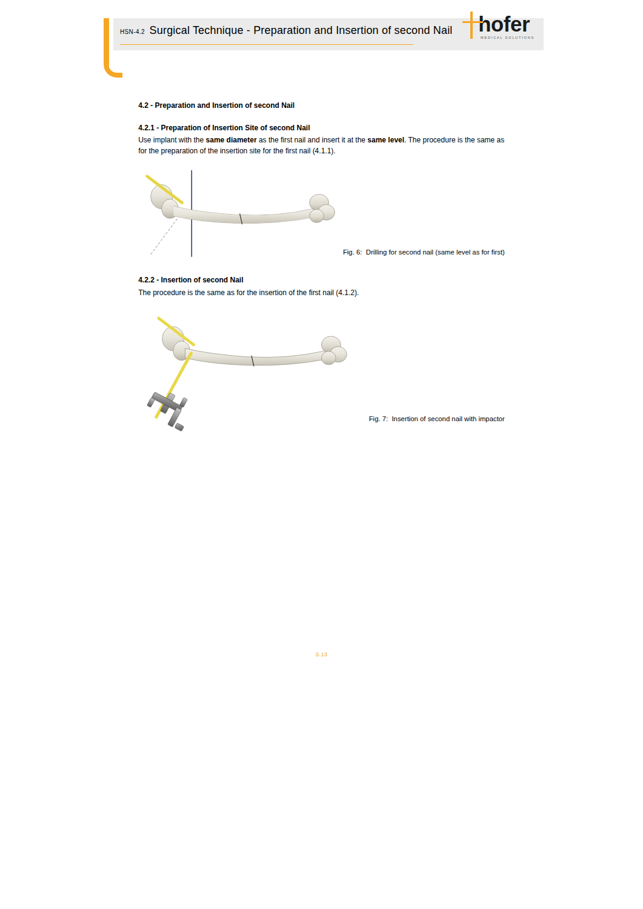HSN-4.2 Surgical Technique - Preparation and Insertion of second Nail
hofer
MEDICAL SOLUTIONS
4.2 - Preparation and Insertion of second Nail
4.2.1 - Preparation of Insertion Site of second Nail
Use implant with the same diameter as the first nail and insert it at the same level. The procedure is the same as for the preparation of the insertion site for the first nail (4.1.1).
Fig. 6: Drilling for second nail (same level as for first)
4.2.2 - Insertion of second Nail
The procedure is the same as for the insertion of the first nail (4.1.2).
Fig. 7: Insertion of second nail with impactor
S.13